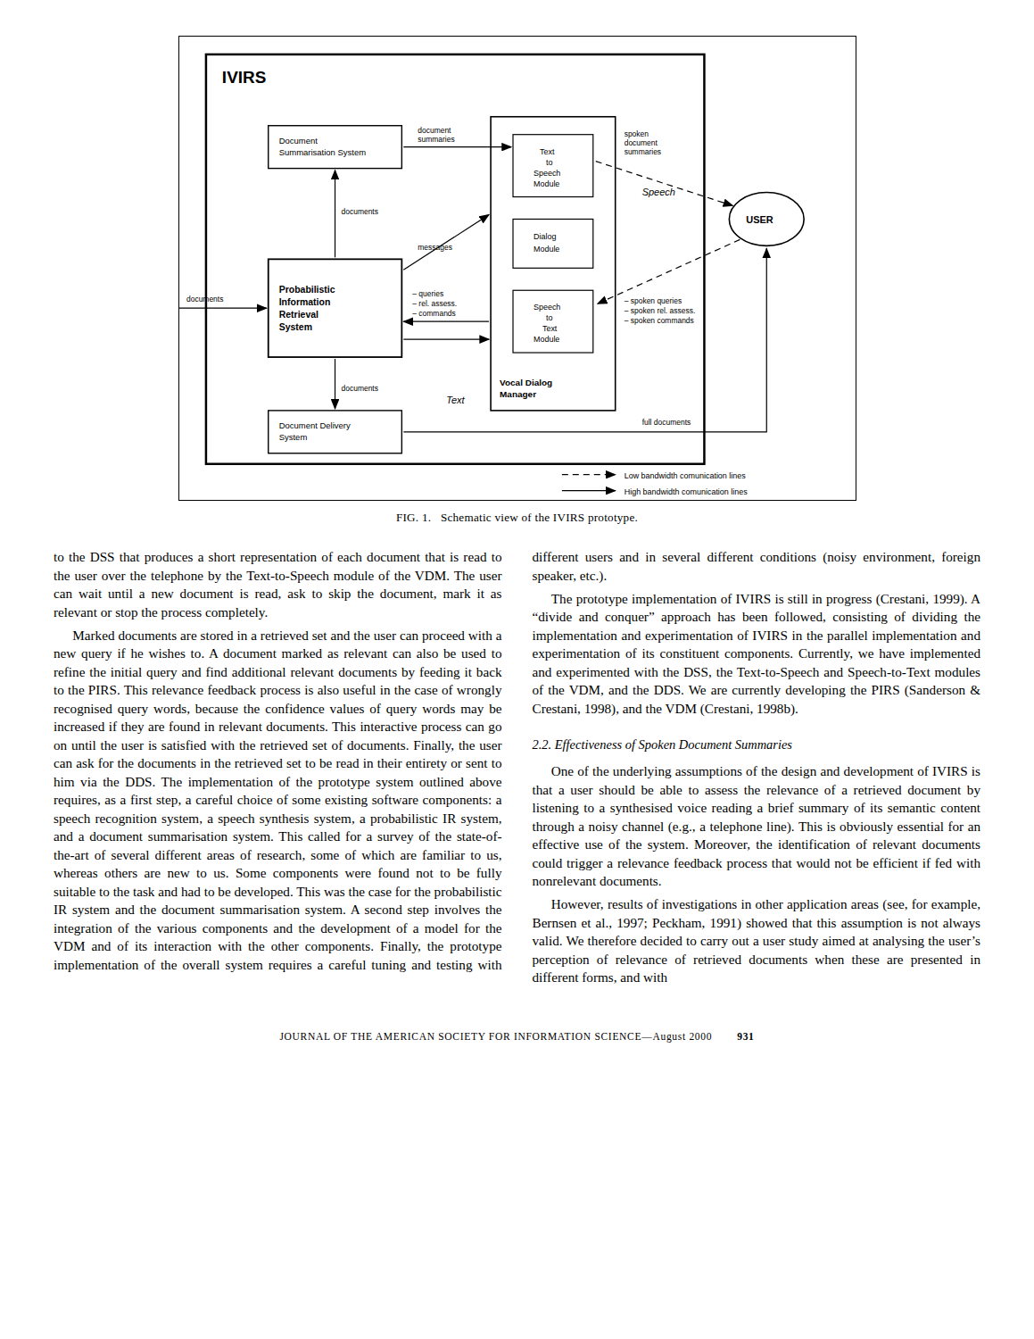IVIRS Document Summarisation System Probabilistic Information Retrieval System Document Delivery System Vocal Dialog Manager Text to Speech Module Dialog Module Speech to Text Module USER documents documents document summaries messages – queries – rel. assess. – commands documents Text spoken document summaries – spoken queries – spoken rel. assess. – spoken commands Speech full documents Low bandwidth comunication lines High bandwidth comunication lines
FIG. 1. Schematic view of the IVIRS prototype.
to the DSS that produces a short representation of each document that is read to the user over the telephone by the Text-to-Speech module of the VDM. The user can wait until a new document is read, ask to skip the document, mark it as relevant or stop the process completely.
Marked documents are stored in a retrieved set and the user can proceed with a new query if he wishes to. A document marked as relevant can also be used to refine the initial query and find additional relevant documents by feeding it back to the PIRS. This relevance feedback process is also useful in the case of wrongly recognised query words, because the confidence values of query words may be increased if they are found in relevant documents. This interactive process can go on until the user is satisfied with the retrieved set of documents. Finally, the user can ask for the documents in the retrieved set to be read in their entirety or sent to him via the DDS. The implementation of the prototype system outlined above requires, as a first step, a careful choice of some existing software components: a speech recognition system, a speech synthesis system, a probabilistic IR system, and a document summarisation system. This called for a survey of the state-of-the-art of several different areas of research, some of which are familiar to us, whereas others are new to us. Some components were found not to be fully suitable to the task and had to be developed. This was the case for the probabilistic IR system and the document summarisation system. A second step involves the integration of the various components and the development of a model for the VDM and of its interaction with the other components. Finally, the prototype implementation of the overall system requires a careful tuning and testing with different users and in several different conditions (noisy environment, foreign speaker, etc.).
The prototype implementation of IVIRS is still in progress (Crestani, 1999). A “divide and conquer” approach has been followed, consisting of dividing the implementation and experimentation of IVIRS in the parallel implementation and experimentation of its constituent components. Currently, we have implemented and experimented with the DSS, the Text-to-Speech and Speech-to-Text modules of the VDM, and the DDS. We are currently developing the PIRS (Sanderson & Crestani, 1998), and the VDM (Crestani, 1998b).
2.2. Effectiveness of Spoken Document Summaries
One of the underlying assumptions of the design and development of IVIRS is that a user should be able to assess the relevance of a retrieved document by listening to a synthesised voice reading a brief summary of its semantic content through a noisy channel (e.g., a telephone line). This is obviously essential for an effective use of the system. Moreover, the identification of relevant documents could trigger a relevance feedback process that would not be efficient if fed with nonrelevant documents.
However, results of investigations in other application areas (see, for example, Bernsen et al., 1997; Peckham, 1991) showed that this assumption is not always valid. We therefore decided to carry out a user study aimed at analysing the user’s perception of relevance of retrieved documents when these are presented in different forms, and with
JOURNAL OF THE AMERICAN SOCIETY FOR INFORMATION SCIENCE—August 2000931